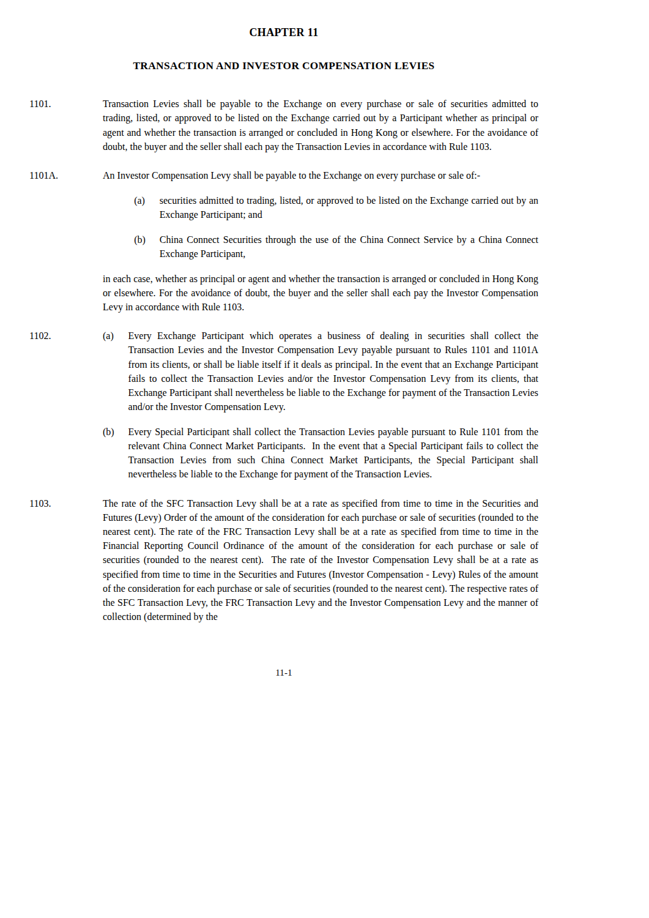CHAPTER 11
TRANSACTION AND INVESTOR COMPENSATION LEVIES
1101.
Transaction Levies shall be payable to the Exchange on every purchase or sale of securities admitted to trading, listed, or approved to be listed on the Exchange carried out by a Participant whether as principal or agent and whether the transaction is arranged or concluded in Hong Kong or elsewhere. For the avoidance of doubt, the buyer and the seller shall each pay the Transaction Levies in accordance with Rule 1103.
1101A.
An Investor Compensation Levy shall be payable to the Exchange on every purchase or sale of:-
(a)
securities admitted to trading, listed, or approved to be listed on the Exchange carried out by an Exchange Participant; and
(b)
China Connect Securities through the use of the China Connect Service by a China Connect Exchange Participant,
in each case, whether as principal or agent and whether the transaction is arranged or concluded in Hong Kong or elsewhere. For the avoidance of doubt, the buyer and the seller shall each pay the Investor Compensation Levy in accordance with Rule 1103.
1102.
(a)
Every Exchange Participant which operates a business of dealing in securities shall collect the Transaction Levies and the Investor Compensation Levy payable pursuant to Rules 1101 and 1101A from its clients, or shall be liable itself if it deals as principal. In the event that an Exchange Participant fails to collect the Transaction Levies and/or the Investor Compensation Levy from its clients, that Exchange Participant shall nevertheless be liable to the Exchange for payment of the Transaction Levies and/or the Investor Compensation Levy.
(b)
Every Special Participant shall collect the Transaction Levies payable pursuant to Rule 1101 from the relevant China Connect Market Participants. In the event that a Special Participant fails to collect the Transaction Levies from such China Connect Market Participants, the Special Participant shall nevertheless be liable to the Exchange for payment of the Transaction Levies.
1103.
The rate of the SFC Transaction Levy shall be at a rate as specified from time to time in the Securities and Futures (Levy) Order of the amount of the consideration for each purchase or sale of securities (rounded to the nearest cent). The rate of the FRC Transaction Levy shall be at a rate as specified from time to time in the Financial Reporting Council Ordinance of the amount of the consideration for each purchase or sale of securities (rounded to the nearest cent). The rate of the Investor Compensation Levy shall be at a rate as specified from time to time in the Securities and Futures (Investor Compensation - Levy) Rules of the amount of the consideration for each purchase or sale of securities (rounded to the nearest cent). The respective rates of the SFC Transaction Levy, the FRC Transaction Levy and the Investor Compensation Levy and the manner of collection (determined by the
11-1